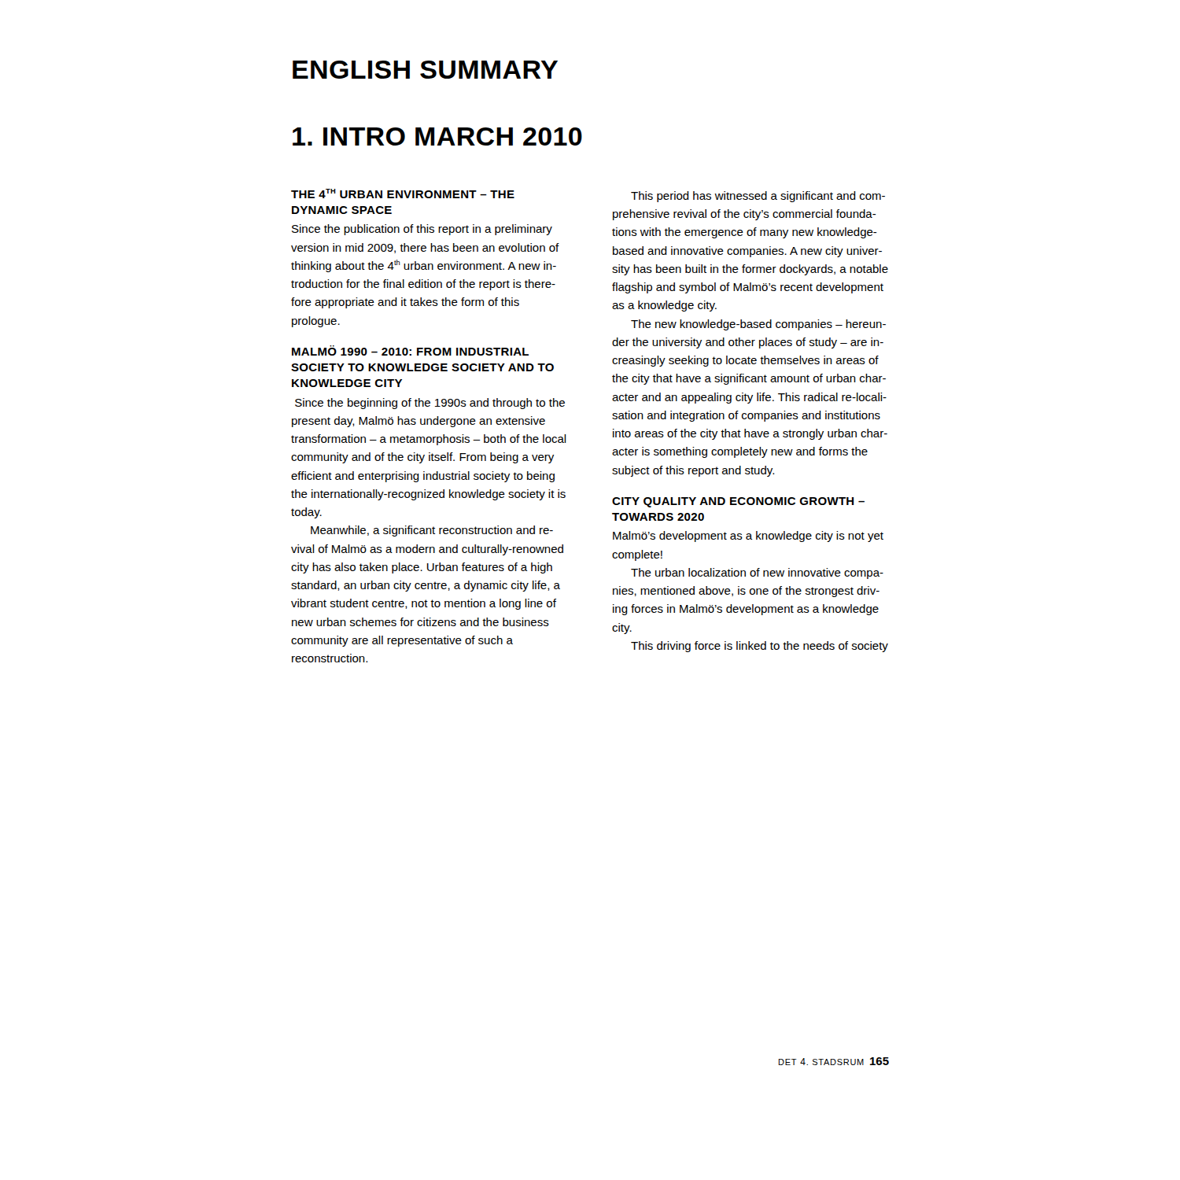ENGLISH SUMMARY
1. INTRO MARCH 2010
THE 4TH URBAN ENVIRONMENT – THE DYNAMIC SPACE
Since the publication of this report in a preliminary version in mid 2009, there has been an evolution of thinking about the 4th urban environment. A new introduction for the final edition of the report is therefore appropriate and it takes the form of this prologue.
MALMÖ 1990 – 2010: FROM INDUSTRIAL SOCIETY TO KNOWLEDGE SOCIETY AND TO KNOWLEDGE CITY
Since the beginning of the 1990s and through to the present day, Malmö has undergone an extensive transformation – a metamorphosis – both of the local community and of the city itself. From being a very efficient and enterprising industrial society to being the internationally-recognized knowledge society it is today.
Meanwhile, a significant reconstruction and revival of Malmö as a modern and culturally-renowned city has also taken place. Urban features of a high standard, an urban city centre, a dynamic city life, a vibrant student centre, not to mention a long line of new urban schemes for citizens and the business community are all representative of such a reconstruction.
This period has witnessed a significant and comprehensive revival of the city’s commercial foundations with the emergence of many new knowledge-based and innovative companies. A new city university has been built in the former dockyards, a notable flagship and symbol of Malmö’s recent development as a knowledge city.
The new knowledge-based companies – hereunder the university and other places of study – are increasingly seeking to locate themselves in areas of the city that have a significant amount of urban character and an appealing city life. This radical re-localisation and integration of companies and institutions into areas of the city that have a strongly urban character is something completely new and forms the subject of this report and study.
CITY QUALITY AND ECONOMIC GROWTH – TOWARDS 2020
Malmö’s development as a knowledge city is not yet complete!
The urban localization of new innovative companies, mentioned above, is one of the strongest driving forces in Malmö’s development as a knowledge city.
This driving force is linked to the needs of society
DET 4. STADSRUM 165